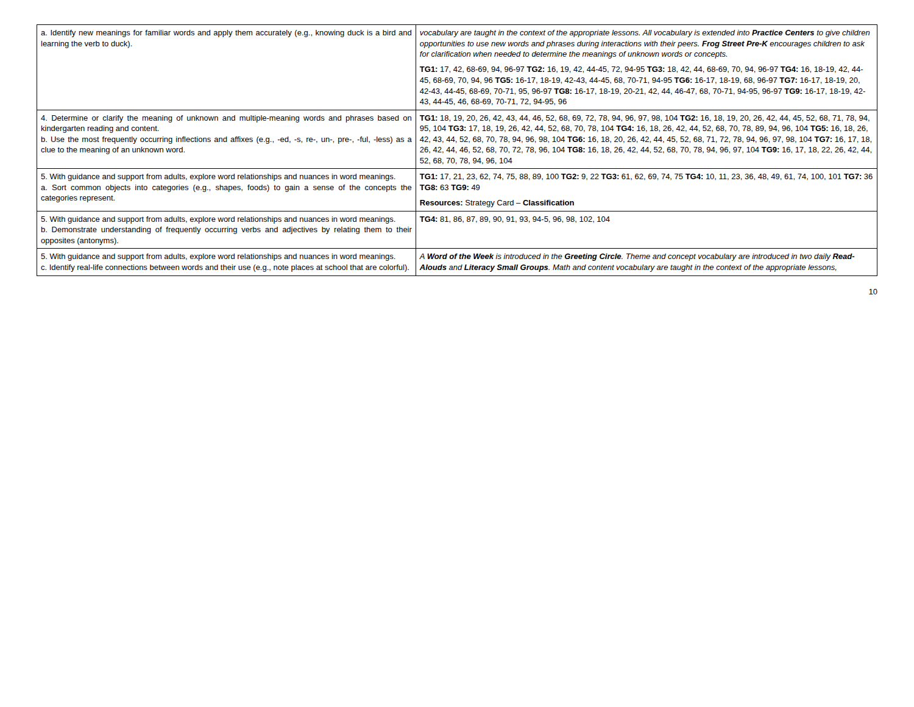| a. Identify new meanings for familiar words and apply them accurately (e.g., knowing duck is a bird and learning the verb to duck). | vocabulary are taught in the context of the appropriate lessons. All vocabulary is extended into Practice Centers to give children opportunities to use new words and phrases during interactions with their peers. Frog Street Pre-K encourages children to ask for clarification when needed to determine the meanings of unknown words or concepts. TG1: 17, 42, 68-69, 94, 96-97 TG2: 16, 19, 42, 44-45, 72, 94-95 TG3: 18, 42, 44, 68-69, 70, 94, 96-97 TG4: 16, 18-19, 42, 44-45, 68-69, 70, 94, 96 TG5: 16-17, 18-19, 42-43, 44-45, 68, 70-71, 94-95 TG6: 16-17, 18-19, 68, 96-97 TG7: 16-17, 18-19, 20, 42-43, 44-45, 68-69, 70-71, 95, 96-97 TG8: 16-17, 18-19, 20-21, 42, 44, 46-47, 68, 70-71, 94-95, 96-97 TG9: 16-17, 18-19, 42-43, 44-45, 46, 68-69, 70-71, 72, 94-95, 96 |
| 4. Determine or clarify the meaning of unknown and multiple-meaning words and phrases based on kindergarten reading and content. b. Use the most frequently occurring inflections and affixes (e.g., -ed, -s, re-, un-, pre-, -ful, -less) as a clue to the meaning of an unknown word. | TG1: 18, 19, 20, 26, 42, 43, 44, 46, 52, 68, 69, 72, 78, 94, 96, 97, 98, 104 TG2: 16, 18, 19, 20, 26, 42, 44, 45, 52, 68, 71, 78, 94, 95, 104 TG3: 17, 18, 19, 26, 42, 44, 52, 68, 70, 78, 104 TG4: 16, 18, 26, 42, 44, 52, 68, 70, 78, 89, 94, 96, 104 TG5: 16, 18, 26, 42, 43, 44, 52, 68, 70, 78, 94, 96, 98, 104 TG6: 16, 18, 20, 26, 42, 44, 45, 52, 68, 71, 72, 78, 94, 96, 97, 98, 104 TG7: 16, 17, 18, 26, 42, 44, 46, 52, 68, 70, 72, 78, 96, 104 TG8: 16, 18, 26, 42, 44, 52, 68, 70, 78, 94, 96, 97, 104 TG9: 16, 17, 18, 22, 26, 42, 44, 52, 68, 70, 78, 94, 96, 104 |
| 5. With guidance and support from adults, explore word relationships and nuances in word meanings. a. Sort common objects into categories (e.g., shapes, foods) to gain a sense of the concepts the categories represent. | TG1: 17, 21, 23, 62, 74, 75, 88, 89, 100 TG2: 9, 22 TG3: 61, 62, 69, 74, 75 TG4: 10, 11, 23, 36, 48, 49, 61, 74, 100, 101 TG7: 36 TG8: 63 TG9: 49 Resources: Strategy Card – Classification |
| 5. With guidance and support from adults, explore word relationships and nuances in word meanings. b. Demonstrate understanding of frequently occurring verbs and adjectives by relating them to their opposites (antonyms). | TG4: 81, 86, 87, 89, 90, 91, 93, 94-5, 96, 98, 102, 104 |
| 5. With guidance and support from adults, explore word relationships and nuances in word meanings. c. Identify real-life connections between words and their use (e.g., note places at school that are colorful). | A Word of the Week is introduced in the Greeting Circle . Theme and concept vocabulary are introduced in two daily Read-Alouds and Literacy Small Groups . Math and content vocabulary are taught in the context of the appropriate lessons, |
10